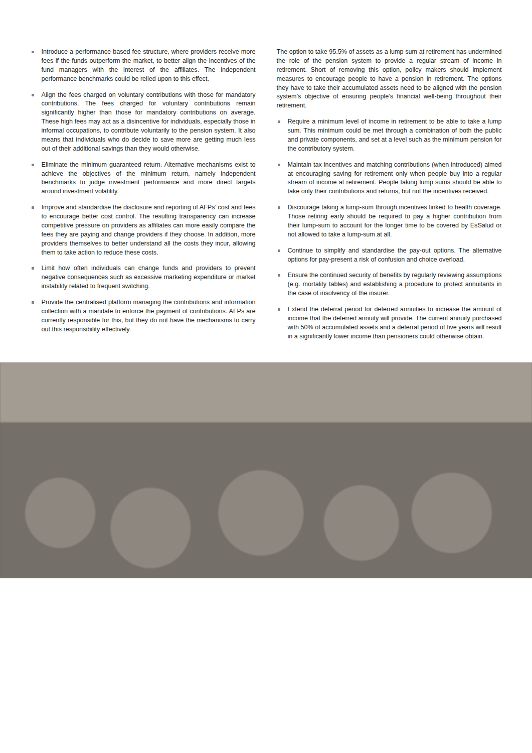Introduce a performance-based fee structure, where providers receive more fees if the funds outperform the market, to better align the incentives of the fund managers with the interest of the affiliates. The independent performance benchmarks could be relied upon to this effect.
Align the fees charged on voluntary contributions with those for mandatory contributions. The fees charged for voluntary contributions remain significantly higher than those for mandatory contributions on average. These high fees may act as a disincentive for individuals, especially those in informal occupations, to contribute voluntarily to the pension system. It also means that individuals who do decide to save more are getting much less out of their additional savings than they would otherwise.
Eliminate the minimum guaranteed return. Alternative mechanisms exist to achieve the objectives of the minimum return, namely independent benchmarks to judge investment performance and more direct targets around investment volatility.
Improve and standardise the disclosure and reporting of AFPs’ cost and fees to encourage better cost control. The resulting transparency can increase competitive pressure on providers as affiliates can more easily compare the fees they are paying and change providers if they choose. In addition, more providers themselves to better understand all the costs they incur, allowing them to take action to reduce these costs.
Limit how often individuals can change funds and providers to prevent negative consequences such as excessive marketing expenditure or market instability related to frequent switching.
Provide the centralised platform managing the contributions and information collection with a mandate to enforce the payment of contributions. AFPs are currently responsible for this, but they do not have the mechanisms to carry out this responsibility effectively.
The option to take 95.5% of assets as a lump sum at retirement has undermined the role of the pension system to provide a regular stream of income in retirement. Short of removing this option, policy makers should implement measures to encourage people to have a pension in retirement. The options they have to take their accumulated assets need to be aligned with the pension system’s objective of ensuring people’s financial well-being throughout their retirement.
Require a minimum level of income in retirement to be able to take a lump sum. This minimum could be met through a combination of both the public and private components, and set at a level such as the minimum pension for the contributory system.
Maintain tax incentives and matching contributions (when introduced) aimed at encouraging saving for retirement only when people buy into a regular stream of income at retirement. People taking lump sums should be able to take only their contributions and returns, but not the incentives received.
Discourage taking a lump-sum through incentives linked to health coverage. Those retiring early should be required to pay a higher contribution from their lump-sum to account for the longer time to be covered by EsSalud or not allowed to take a lump-sum at all.
Continue to simplify and standardise the pay-out options. The alternative options for pay-present a risk of confusion and choice overload.
Ensure the continued security of benefits by regularly reviewing assumptions (e.g. mortality tables) and establishing a procedure to protect annuitants in the case of insolvency of the insurer.
Extend the deferral period for deferred annuities to increase the amount of income that the deferred annuity will provide. The current annuity purchased with 50% of accumulated assets and a deferral period of five years will result in a significantly lower income than pensioners could otherwise obtain.